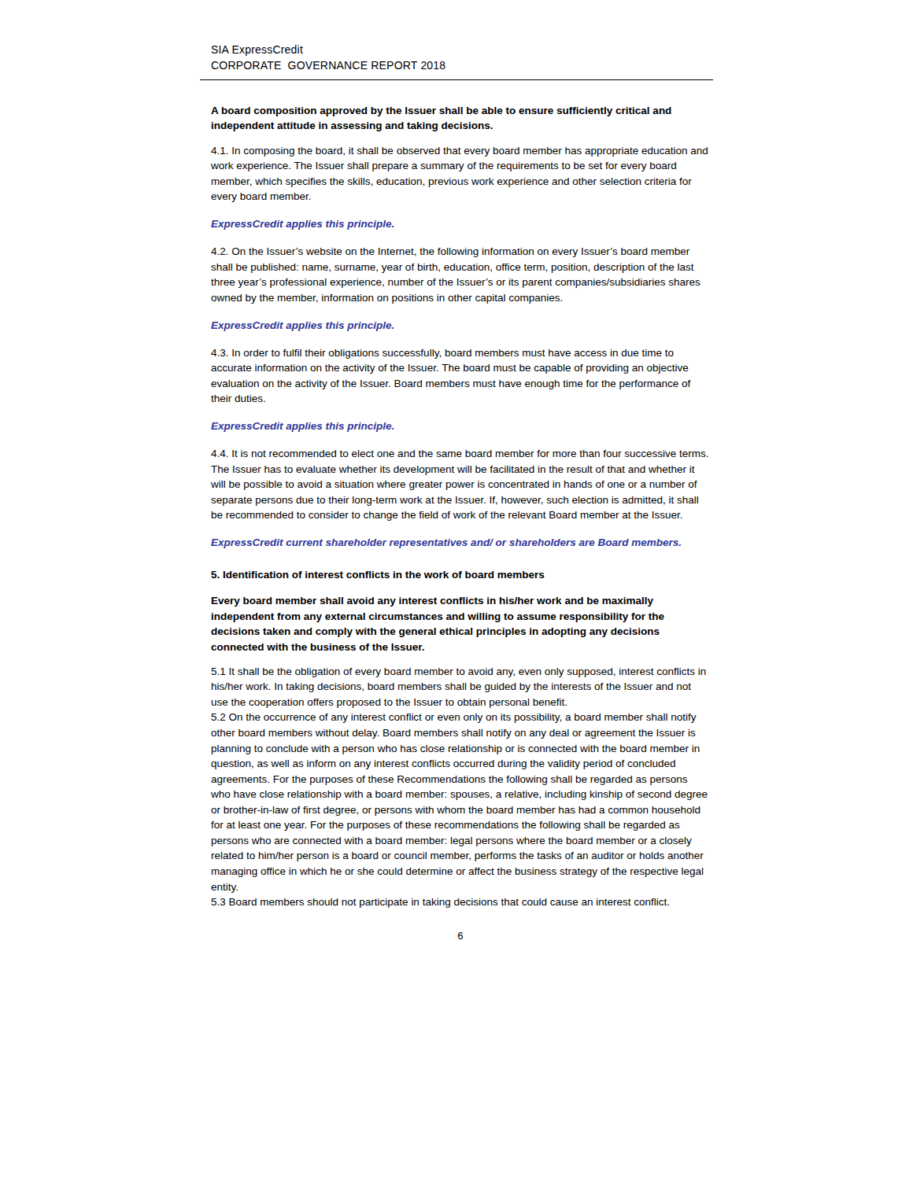SIA ExpressCredit
CORPORATE GOVERNANCE REPORT 2018
A board composition approved by the Issuer shall be able to ensure sufficiently critical and independent attitude in assessing and taking decisions.
4.1. In composing the board, it shall be observed that every board member has appropriate education and work experience. The Issuer shall prepare a summary of the requirements to be set for every board member, which specifies the skills, education, previous work experience and other selection criteria for every board member.
ExpressCredit applies this principle.
4.2. On the Issuer’s website on the Internet, the following information on every Issuer’s board member shall be published: name, surname, year of birth, education, office term, position, description of the last three year’s professional experience, number of the Issuer’s or its parent companies/subsidiaries shares owned by the member, information on positions in other capital companies.
ExpressCredit applies this principle.
4.3. In order to fulfil their obligations successfully, board members must have access in due time to accurate information on the activity of the Issuer. The board must be capable of providing an objective evaluation on the activity of the Issuer. Board members must have enough time for the performance of their duties.
ExpressCredit applies this principle.
4.4. It is not recommended to elect one and the same board member for more than four successive terms. The Issuer has to evaluate whether its development will be facilitated in the result of that and whether it will be possible to avoid a situation where greater power is concentrated in hands of one or a number of separate persons due to their long-term work at the Issuer. If, however, such election is admitted, it shall be recommended to consider to change the field of work of the relevant Board member at the Issuer.
ExpressCredit current shareholder representatives and/ or shareholders are Board members.
5. Identification of interest conflicts in the work of board members
Every board member shall avoid any interest conflicts in his/her work and be maximally independent from any external circumstances and willing to assume responsibility for the decisions taken and comply with the general ethical principles in adopting any decisions connected with the business of the Issuer.
5.1 It shall be the obligation of every board member to avoid any, even only supposed, interest conflicts in his/her work. In taking decisions, board members shall be guided by the interests of the Issuer and not use the cooperation offers proposed to the Issuer to obtain personal benefit.
5.2 On the occurrence of any interest conflict or even only on its possibility, a board member shall notify other board members without delay. Board members shall notify on any deal or agreement the Issuer is planning to conclude with a person who has close relationship or is connected with the board member in question, as well as inform on any interest conflicts occurred during the validity period of concluded agreements. For the purposes of these Recommendations the following shall be regarded as persons who have close relationship with a board member: spouses, a relative, including kinship of second degree or brother-in-law of first degree, or persons with whom the board member has had a common household for at least one year. For the purposes of these recommendations the following shall be regarded as persons who are connected with a board member: legal persons where the board member or a closely related to him/her person is a board or council member, performs the tasks of an auditor or holds another managing office in which he or she could determine or affect the business strategy of the respective legal entity.
5.3 Board members should not participate in taking decisions that could cause an interest conflict.
6